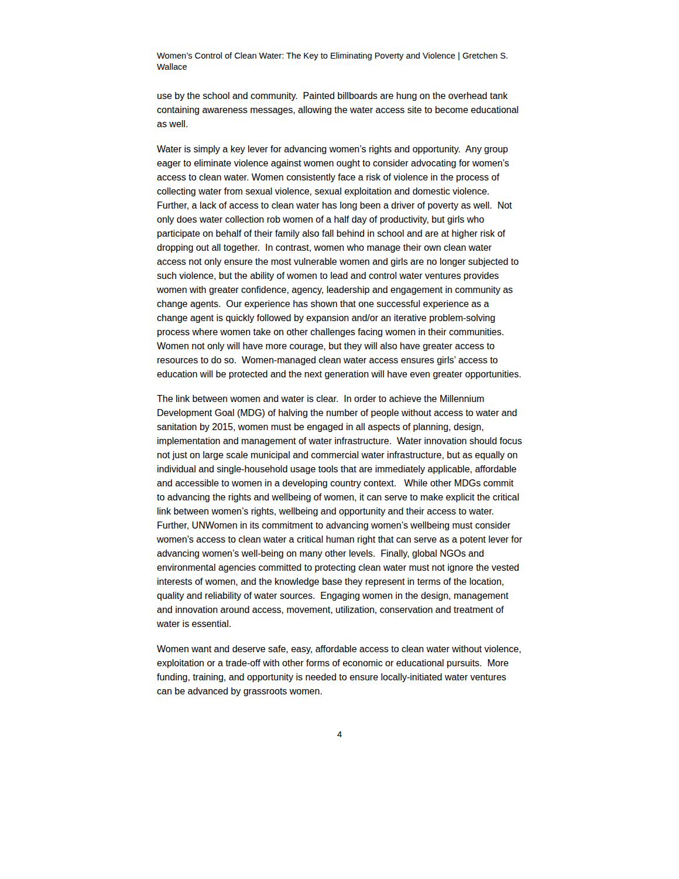Women’s Control of Clean Water: The Key to Eliminating Poverty and Violence | Gretchen S. Wallace
use by the school and community. Painted billboards are hung on the overhead tank containing awareness messages, allowing the water access site to become educational as well.
Water is simply a key lever for advancing women’s rights and opportunity. Any group eager to eliminate violence against women ought to consider advocating for women’s access to clean water. Women consistently face a risk of violence in the process of collecting water from sexual violence, sexual exploitation and domestic violence. Further, a lack of access to clean water has long been a driver of poverty as well. Not only does water collection rob women of a half day of productivity, but girls who participate on behalf of their family also fall behind in school and are at higher risk of dropping out all together. In contrast, women who manage their own clean water access not only ensure the most vulnerable women and girls are no longer subjected to such violence, but the ability of women to lead and control water ventures provides women with greater confidence, agency, leadership and engagement in community as change agents. Our experience has shown that one successful experience as a change agent is quickly followed by expansion and/or an iterative problem-solving process where women take on other challenges facing women in their communities. Women not only will have more courage, but they will also have greater access to resources to do so. Women-managed clean water access ensures girls’ access to education will be protected and the next generation will have even greater opportunities.
The link between women and water is clear. In order to achieve the Millennium Development Goal (MDG) of halving the number of people without access to water and sanitation by 2015, women must be engaged in all aspects of planning, design, implementation and management of water infrastructure. Water innovation should focus not just on large scale municipal and commercial water infrastructure, but as equally on individual and single-household usage tools that are immediately applicable, affordable and accessible to women in a developing country context. While other MDGs commit to advancing the rights and wellbeing of women, it can serve to make explicit the critical link between women’s rights, wellbeing and opportunity and their access to water. Further, UNWomen in its commitment to advancing women’s wellbeing must consider women’s access to clean water a critical human right that can serve as a potent lever for advancing women’s well-being on many other levels. Finally, global NGOs and environmental agencies committed to protecting clean water must not ignore the vested interests of women, and the knowledge base they represent in terms of the location, quality and reliability of water sources. Engaging women in the design, management and innovation around access, movement, utilization, conservation and treatment of water is essential.
Women want and deserve safe, easy, affordable access to clean water without violence, exploitation or a trade-off with other forms of economic or educational pursuits. More funding, training, and opportunity is needed to ensure locally-initiated water ventures can be advanced by grassroots women.
4